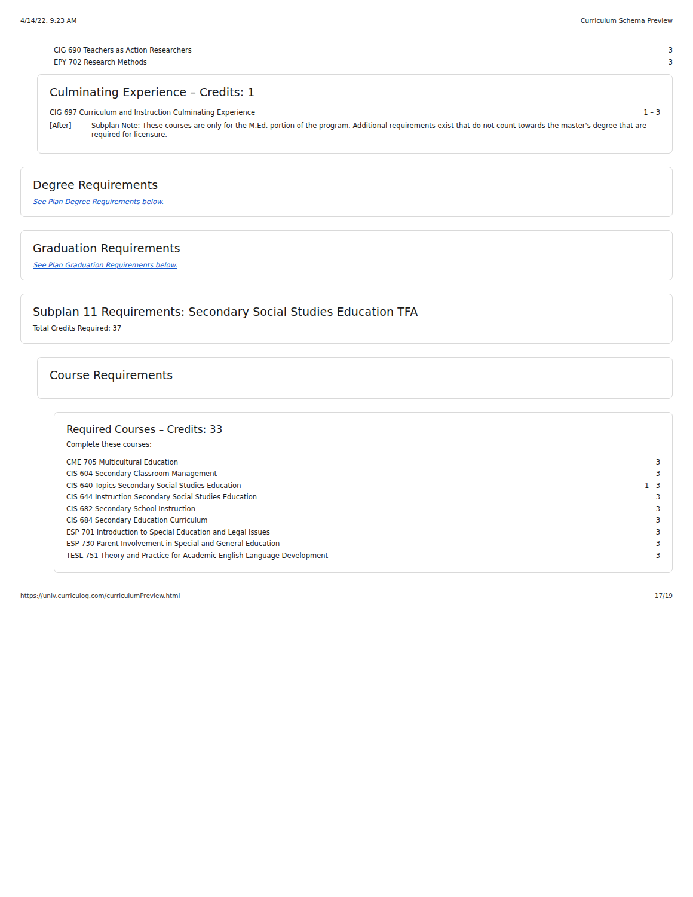4/14/22, 9:23 AM
Curriculum Schema Preview
| CIG 690 Teachers as Action Researchers | 3 |
| EPY 702 Research Methods | 3 |
Culminating Experience – Credits: 1
| CIG 697 Curriculum and Instruction Culminating Experience | 1 – 3 |
| / [After] / Subplan Note: These courses are only for the M.Ed. portion of the program. Additional requirements exist that do not count towards the master's degree that are required for licensure. / |
Degree Requirements
See Plan Degree Requirements below.
Graduation Requirements
See Plan Graduation Requirements below.
Subplan 11 Requirements: Secondary Social Studies Education TFA
Total Credits Required: 37
Course Requirements
Required Courses – Credits: 33
Complete these courses:
| CME 705 Multicultural Education | 3 |
| CIS 604 Secondary Classroom Management | 3 |
| CIS 640 Topics Secondary Social Studies Education | 1 - 3 |
| CIS 644 Instruction Secondary Social Studies Education | 3 |
| CIS 682 Secondary School Instruction | 3 |
| CIS 684 Secondary Education Curriculum | 3 |
| ESP 701 Introduction to Special Education and Legal Issues | 3 |
| ESP 730 Parent Involvement in Special and General Education | 3 |
| TESL 751 Theory and Practice for Academic English Language Development | 3 |
https://unlv.curriculog.com/curriculumPreview.html 17/19